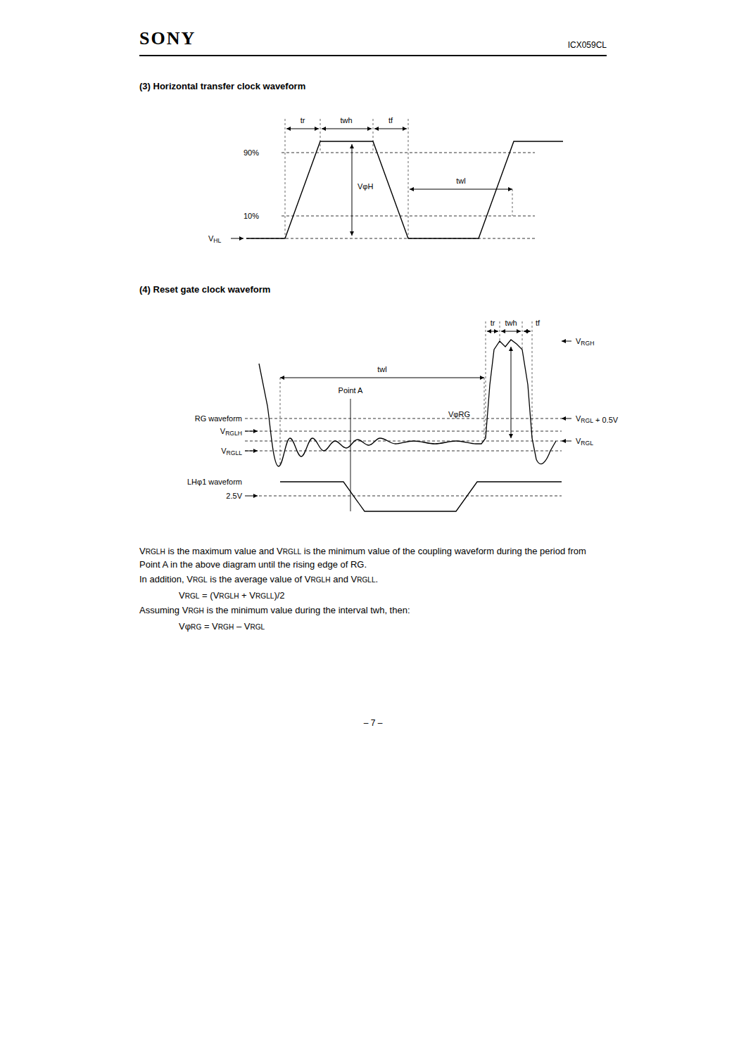SONY
ICX059CL
(3) Horizontal transfer clock waveform
90% 10% VHL tr twh tf VφH twl
(4) Reset gate clock waveform
VRGH VRGL + 0.5V VRGL RG waveform VRGLH VRGLL tr twh tf twl Point A VφRG LHφ1 waveform 2.5V
VRGLH is the maximum value and VRGLL is the minimum value of the coupling waveform during the period from Point A in the above diagram until the rising edge of RG.
In addition, VRGL is the average value of VRGLH and VRGLL.
VRGL = (VRGLH + VRGLL)/2
Assuming VRGH is the minimum value during the interval twh, then:
VφRG = VRGH – VRGL
– 7 –